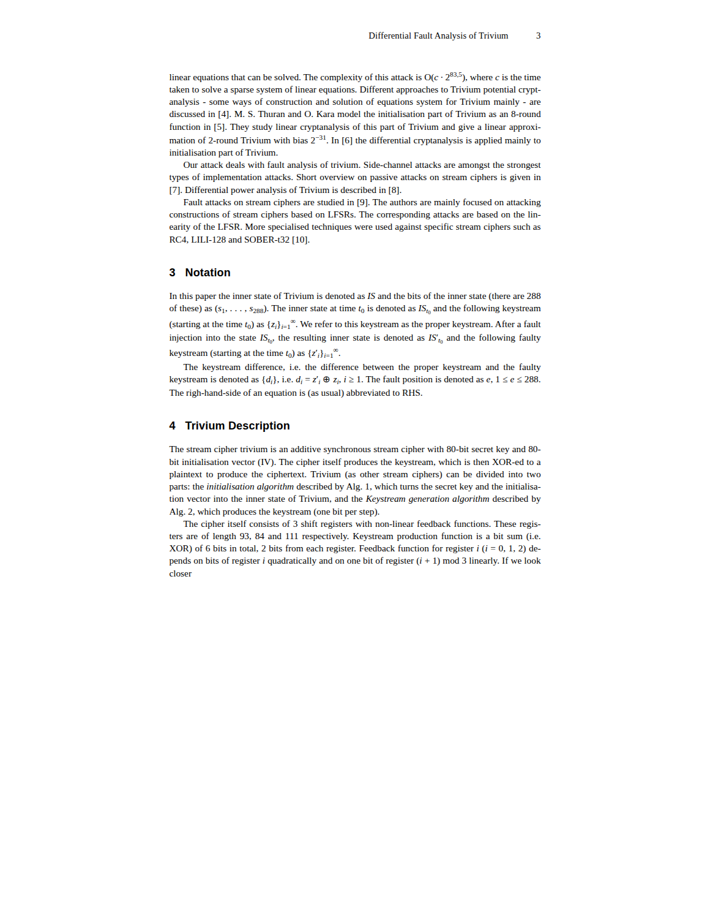Differential Fault Analysis of Trivium 3
linear equations that can be solved. The complexity of this attack is O(c · 283,5), where c is the time taken to solve a sparse system of linear equations. Different approaches to Trivium potential cryptanalysis - some ways of construction and solution of equations system for Trivium mainly - are discussed in [4]. M. S. Thuran and O. Kara model the initialisation part of Trivium as an 8-round function in [5]. They study linear cryptanalysis of this part of Trivium and give a linear approximation of 2-round Trivium with bias 2−31. In [6] the differential cryptanalysis is applied mainly to initialisation part of Trivium.
Our attack deals with fault analysis of trivium. Side-channel attacks are amongst the strongest types of implementation attacks. Short overview on passive attacks on stream ciphers is given in [7]. Differential power analysis of Trivium is described in [8].
Fault attacks on stream ciphers are studied in [9]. The authors are mainly focused on attacking constructions of stream ciphers based on LFSRs. The corresponding attacks are based on the linearity of the LFSR. More specialised techniques were used against specific stream ciphers such as RC4, LILI-128 and SOBER-t32 [10].
3 Notation
In this paper the inner state of Trivium is denoted as IS and the bits of the inner state (there are 288 of these) as (s 1, . . . , s 288). The inner state at time t 0 is denoted as IS t 0 and the following keystream (starting at the time t 0) as {zi}i=1∞. We refer to this keystream as the proper keystream. After a fault injection into the state IS t 0, the resulting inner state is denoted as IS′t 0 and the following faulty keystream (starting at the time t 0) as {z′i}i=1∞.
The keystream difference, i.e. the difference between the proper keystream and the faulty keystream is denoted as {di}, i.e. di = z′i ⊕ zi, i ≥ 1. The fault position is denoted as e, 1 ≤ e ≤ 288. The righ-hand-side of an equation is (as usual) abbreviated to RHS.
4 Trivium Description
The stream cipher trivium is an additive synchronous stream cipher with 80-bit secret key and 80-bit initialisation vector (IV). The cipher itself produces the keystream, which is then XOR-ed to a plaintext to produce the ciphertext. Trivium (as other stream ciphers) can be divided into two parts: the initialisation algorithm described by Alg. 1, which turns the secret key and the initialisation vector into the inner state of Trivium, and the Keystream generation algorithm described by Alg. 2, which produces the keystream (one bit per step).
The cipher itself consists of 3 shift registers with non-linear feedback functions. These registers are of length 93, 84 and 111 respectively. Keystream production function is a bit sum (i.e. XOR) of 6 bits in total, 2 bits from each register. Feedback function for register i (i = 0, 1, 2) depends on bits of register i quadratically and on one bit of register (i + 1) mod 3 linearly. If we look closer